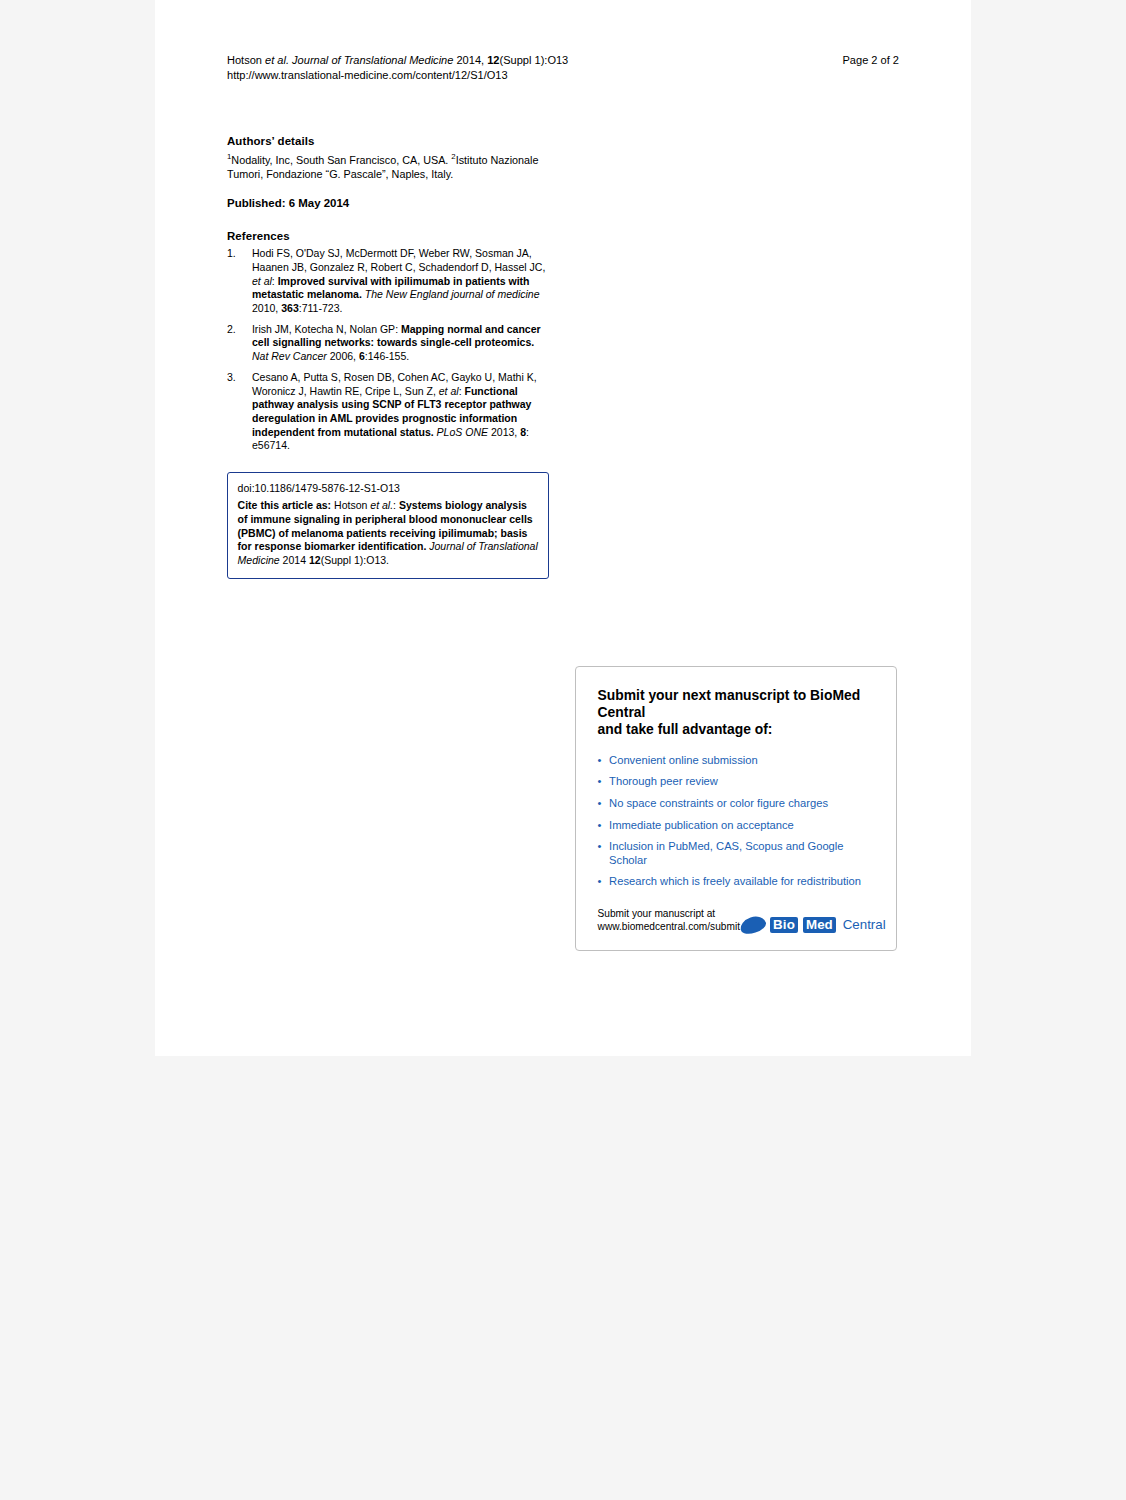Hotson et al. Journal of Translational Medicine 2014, 12(Suppl 1):O13
http://www.translational-medicine.com/content/12/S1/O13
Page 2 of 2
Authors’ details
1Nodality, Inc, South San Francisco, CA, USA. 2Istituto Nazionale Tumori, Fondazione “G. Pascale”, Naples, Italy.
Published: 6 May 2014
References
1. Hodi FS, O'Day SJ, McDermott DF, Weber RW, Sosman JA, Haanen JB, Gonzalez R, Robert C, Schadendorf D, Hassel JC, et al: Improved survival with ipilimumab in patients with metastatic melanoma. The New England journal of medicine 2010, 363:711-723.
2. Irish JM, Kotecha N, Nolan GP: Mapping normal and cancer cell signalling networks: towards single-cell proteomics. Nat Rev Cancer 2006, 6:146-155.
3. Cesano A, Putta S, Rosen DB, Cohen AC, Gayko U, Mathi K, Woronicz J, Hawtin RE, Cripe L, Sun Z, et al: Functional pathway analysis using SCNP of FLT3 receptor pathway deregulation in AML provides prognostic information independent from mutational status. PLoS ONE 2013, 8: e56714.
doi:10.1186/1479-5876-12-S1-O13
Cite this article as: Hotson et al.: Systems biology analysis of immune signaling in peripheral blood mononuclear cells (PBMC) of melanoma patients receiving ipilimumab; basis for response biomarker identification. Journal of Translational Medicine 2014 12(Suppl 1):O13.
Submit your next manuscript to BioMed Central
and take full advantage of:
Convenient online submission
Thorough peer review
No space constraints or color figure charges
Immediate publication on acceptance
Inclusion in PubMed, CAS, Scopus and Google Scholar
Research which is freely available for redistribution
Submit your manuscript at
www.biomedcentral.com/submit
Bio Med Central